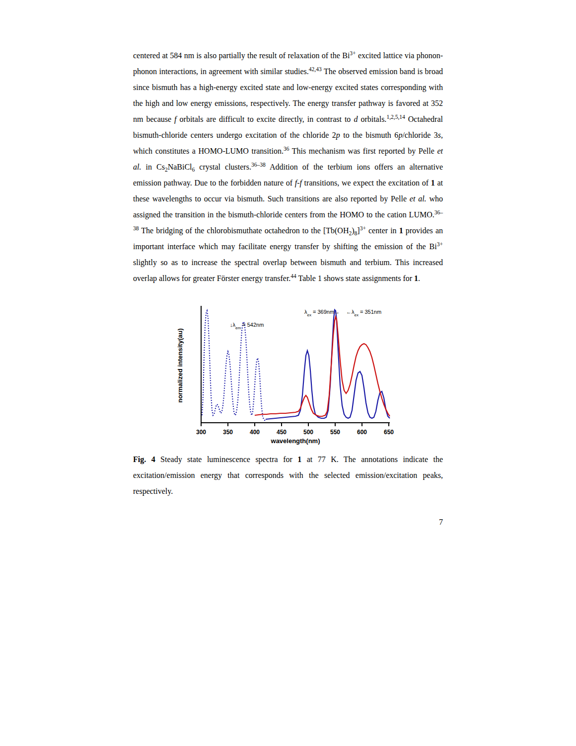centered at 584 nm is also partially the result of relaxation of the Bi3+ excited lattice via phonon-phonon interactions, in agreement with similar studies.42,43 The observed emission band is broad since bismuth has a high-energy excited state and low-energy excited states corresponding with the high and low energy emissions, respectively. The energy transfer pathway is favored at 352 nm because f orbitals are difficult to excite directly, in contrast to d orbitals.1,2,5,14 Octahedral bismuth-chloride centers undergo excitation of the chloride 2p to the bismuth 6p/chloride 3s, which constitutes a HOMO-LUMO transition.36 This mechanism was first reported by Pelle et al. in Cs2NaBiCl6 crystal clusters.36–38 Addition of the terbium ions offers an alternative emission pathway. Due to the forbidden nature of f-f transitions, we expect the excitation of 1 at these wavelengths to occur via bismuth. Such transitions are also reported by Pelle et al. who assigned the transition in the bismuth-chloride centers from the HOMO to the cation LUMO.36–38 The bridging of the chlorobismuthate octahedron to the [Tb(OH2)8]3+ center in 1 provides an important interface which may facilitate energy transfer by shifting the emission of the Bi3+ slightly so as to increase the spectral overlap between bismuth and terbium. This increased overlap allows for greater Förster energy transfer.44 Table 1 shows state assignments for 1.
300 350 400 450 500 550 600 650 wavelength(nm) normalized intensity(au) ↓λem = 542nm λex = 369nm→ ←λex = 351nm
Fig. 4 Steady state luminescence spectra for 1 at 77 K. The annotations indicate the excitation/emission energy that corresponds with the selected emission/excitation peaks, respectively.
7